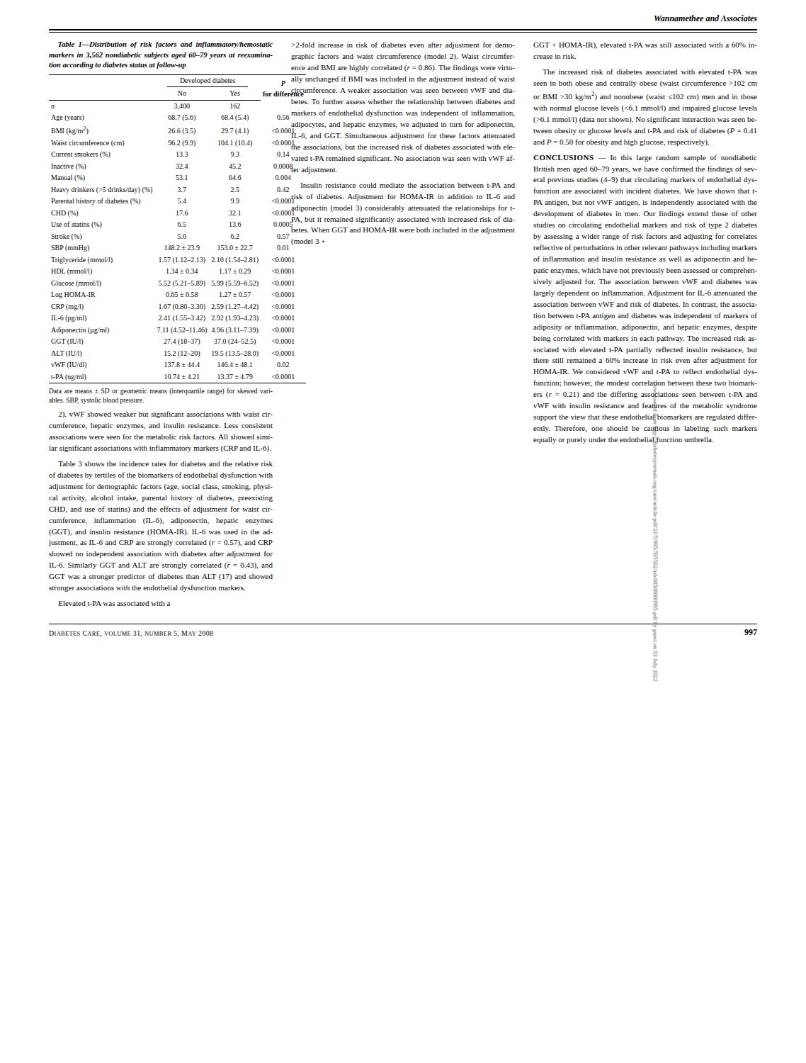Wannamethee and Associates
Table 1—Distribution of risk factors and inflammatory/hemostatic markers in 3,562 nondiabetic subjects aged 60–79 years at reexamination according to diabetes status at follow-up
| | Developed diabetes | P for difference |
| --- | --- | --- |
| | No | Yes |
| n | 3,400 | 162 | |
| Age (years) | 68.7 (5.6) | 68.4 (5.4) | 0.56 |
| BMI (kg/m 2 ) | 26.6 (3.5) | 29.7 (4.1) | <0.0001 |
| Waist circumference (cm) | 96.2 (9.9) | 104.1 (10.4) | <0.0001 |
| Current smokers (%) | 13.3 | 9.3 | 0.14 |
| Inactive (%) | 32.4 | 45.2 | 0.0008 |
| Manual (%) | 53.1 | 64.6 | 0.004 |
| Heavy drinkers (>5 drinks/day) (%) | 3.7 | 2.5 | 0.42 |
| Parental history of diabetes (%) | 5.4 | 9.9 | <0.0001 |
| CHD (%) | 17.6 | 32.1 | <0.0001 |
| Use of statins (%) | 6.5 | 13.6 | 0.0005 |
| Stroke (%) | 5.0 | 6.2 | 0.57 |
| SBP (mmHg) | 148.2 ± 23.9 | 153.0 ± 22.7 | 0.01 |
| Triglyceride (mmol/l) | 1.57 (1.12–2.13) | 2.10 (1.54–2.81) | <0.0001 |
| HDL (mmol/l) | 1.34 ± 0.34 | 1.17 ± 0.29 | <0.0001 |
| Glucose (mmol/l) | 5.52 (5.21–5.89) | 5.99 (5.59–6.52) | <0.0001 |
| Log HOMA-IR | 0.65 ± 0.58 | 1.27 ± 0.57 | <0.0001 |
| CRP (mg/l) | 1.67 (0.80–3.30) | 2.59 (1.27–4.42) | <0.0001 |
| IL-6 (pg/ml) | 2.41 (1.55–3.42) | 2.92 (1.93–4.23) | <0.0001 |
| Adiponectin (μg/ml) | 7.11 (4.52–11.46) | 4.96 (3.11–7.39) | <0.0001 |
| GGT (IU/l) | 27.4 (18–37) | 37.0 (24–52.5) | <0.0001 |
| ALT (IU/l) | 15.2 (12–20) | 19.5 (13.5–28.0) | <0.0001 |
| vWF (IU/dl) | 137.8 ± 44.4 | 146.4 ± 48.1 | 0.02 |
| t-PA (ng/ml) | 10.74 ± 4.21 | 13.37 ± 4.79 | <0.0001 |
Data are means ± SD or geometric means (interquartile range) for skewed variables. SBP, systolic blood pressure.
2). vWF showed weaker but significant associations with waist circumference, hepatic enzymes, and insulin resistance. Less consistent associations were seen for the metabolic risk factors. All showed similar significant associations with inflammatory markers (CRP and IL-6).
Table 3 shows the incidence rates for diabetes and the relative risk of diabetes by tertiles of the biomarkers of endothelial dysfunction with adjustment for demographic factors (age, social class, smoking, physical activity, alcohol intake, parental history of diabetes, preexisting CHD, and use of statins) and the effects of adjustment for waist circumference, inflammation (IL-6), adiponectin, hepatic enzymes (GGT), and insulin resistance (HOMA-IR). IL-6 was used in the adjustment, as IL-6 and CRP are strongly correlated (r = 0.57), and CRP showed no independent association with diabetes after adjustment for IL-6. Similarly GGT and ALT are strongly correlated (r = 0.43), and GGT was a stronger predictor of diabetes than ALT (17) and showed stronger associations with the endothelial dysfunction markers.
Elevated t-PA was associated with a
>2-fold increase in risk of diabetes even after adjustment for demographic factors and waist circumference (model 2). Waist circumference and BMI are highly correlated (r = 0.86). The findings were virtually unchanged if BMI was included in the adjustment instead of waist circumference. A weaker association was seen between vWF and diabetes. To further assess whether the relationship between diabetes and markers of endothelial dysfunction was independent of inflammation, adipocytes, and hepatic enzymes, we adjusted in turn for adiponectin, IL-6, and GGT. Simultaneous adjustment for these factors attenuated the associations, but the increased risk of diabetes associated with elevated t-PA remained significant. No association was seen with vWF after adjustment.
Insulin resistance could mediate the association between t-PA and risk of diabetes. Adjustment for HOMA-IR in addition to IL-6 and adiponectin (model 3) considerably attenuated the relationships for t-PA, but it remained significantly associated with increased risk of diabetes. When GGT and HOMA-IR were both included in the adjustment (model 3 +
GGT + HOMA-IR), elevated t-PA was still associated with a 60% increase in risk.
The increased risk of diabetes associated with elevated t-PA was seen in both obese and centrally obese (waist circumference >102 cm or BMI >30 kg/m2) and nonobese (waist ≤102 cm) men and in those with normal glucose levels (<6.1 mmol/l) and impaired glucose levels (>6.1 mmol/l) (data not shown). No significant interaction was seen between obesity or glucose levels and t-PA and risk of diabetes (P = 0.41 and P = 0.50 for obesity and high glucose, respectively).
CONCLUSIONS — In this large random sample of nondiabetic British men aged 60–79 years, we have confirmed the findings of several previous studies (4–9) that circulating markers of endothelial dysfunction are associated with incident diabetes. We have shown that t-PA antigen, but not vWF antigen, is independently associated with the development of diabetes in men. Our findings extend those of other studies on circulating endothelial markers and risk of type 2 diabetes by assessing a wider range of risk factors and adjusting for correlates reflective of perturbations in other relevant pathways including markers of inflammation and insulin resistance as well as adiponectin and hepatic enzymes, which have not previously been assessed or comprehensively adjusted for. The association between vWF and diabetes was largely dependent on inflammation. Adjustment for IL-6 attenuated the association between vWF and risk of diabetes. In contrast, the association between t-PA antigen and diabetes was independent of markers of adiposity or inflammation, adiponectin, and hepatic enzymes, despite being correlated with markers in each pathway. The increased risk associated with elevated t-PA partially reflected insulin resistance, but there still remained a 60% increase in risk even after adjustment for HOMA-IR. We considered vWF and t-PA to reflect endothelial dysfunction; however, the modest correlation between these two biomarkers (r = 0.21) and the differing associations seen between t-PA and vWF with insulin resistance and features of the metabolic syndrome support the view that these endothelial biomarkers are regulated differently. Therefore, one should be cautious in labeling such markers equally or purely under the endothelial function umbrella.
DIABETES CARE, VOLUME 31, NUMBER 5, MAY 2008
997
Downloaded from http://diabetesjournals.org/care/article-pdf/31/5/995/595502/zdc00508000995.pdf by guest on 03 July 2022